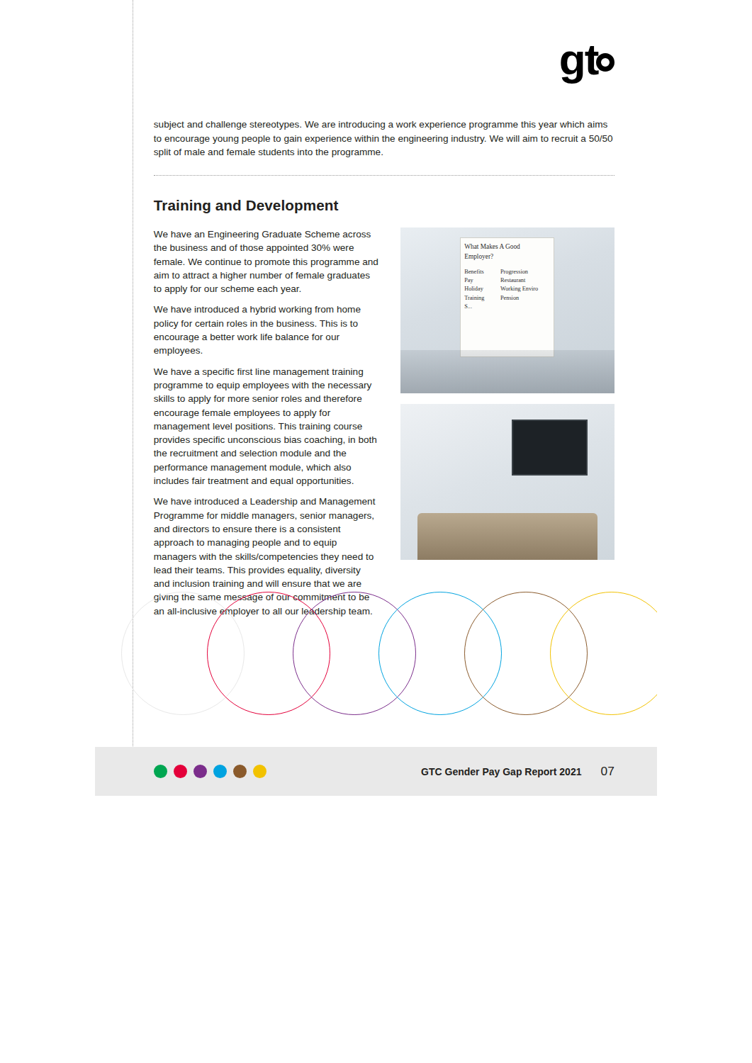gt
subject and challenge stereotypes. We are introducing a work experience programme this year which aims to encourage young people to gain experience within the engineering industry. We will aim to recruit a 50/50 split of male and female students into the programme.
Training and Development
We have an Engineering Graduate Scheme across the business and of those appointed 30% were female. We continue to promote this programme and aim to attract a higher number of female graduates to apply for our scheme each year.
We have introduced a hybrid working from home policy for certain roles in the business. This is to encourage a better work life balance for our employees.
We have a specific first line management training programme to equip employees with the necessary skills to apply for more senior roles and therefore encourage female employees to apply for management level positions. This training course provides specific unconscious bias coaching, in both the recruitment and selection module and the performance management module, which also includes fair treatment and equal opportunities.
We have introduced a Leadership and Management Programme for middle managers, senior managers, and directors to ensure there is a consistent approach to managing people and to equip managers with the skills/competencies they need to lead their teams. This provides equality, diversity and inclusion training and will ensure that we are giving the same message of our commitment to be an all-inclusive employer to all our leadership team.
What Makes A Good Employer?
Benefits
Pay
Holiday
Training
S...
Progression
Restaurant
Working Enviro
Pension
GTC Gender Pay Gap Report 2021 07